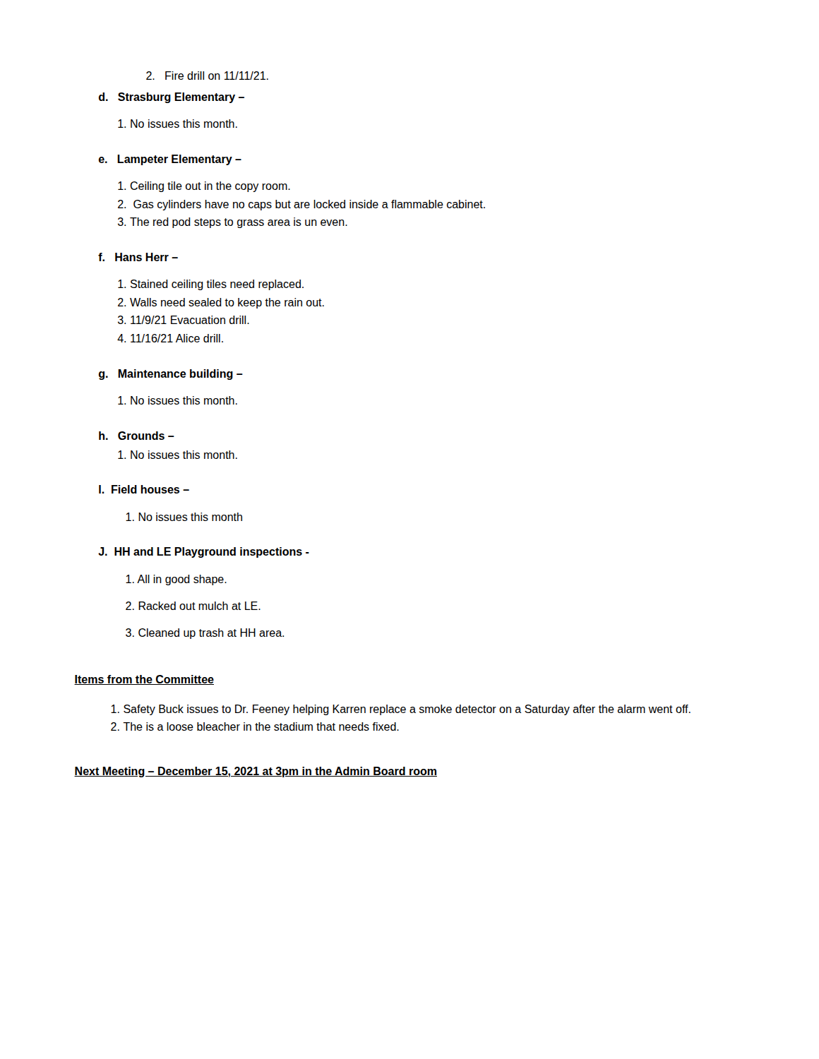2. Fire drill on 11/11/21.
d. Strasburg Elementary –
No issues this month.
e. Lampeter Elementary –
Ceiling tile out in the copy room.
Gas cylinders have no caps but are locked inside a flammable cabinet.
The red pod steps to grass area is un even.
f. Hans Herr –
Stained ceiling tiles need replaced.
Walls need sealed to keep the rain out.
11/9/21 Evacuation drill.
11/16/21 Alice drill.
g. Maintenance building –
No issues this month.
h. Grounds –
No issues this month.
l. Field houses –
1. No issues this month
J. HH and LE Playground inspections -
1. All in good shape.
2. Racked out mulch at LE.
3. Cleaned up trash at HH area.
Items from the Committee
Safety Buck issues to Dr. Feeney helping Karren replace a smoke detector on a Saturday after the alarm went off.
The is a loose bleacher in the stadium that needs fixed.
Next Meeting – December 15, 2021 at 3pm in the Admin Board room